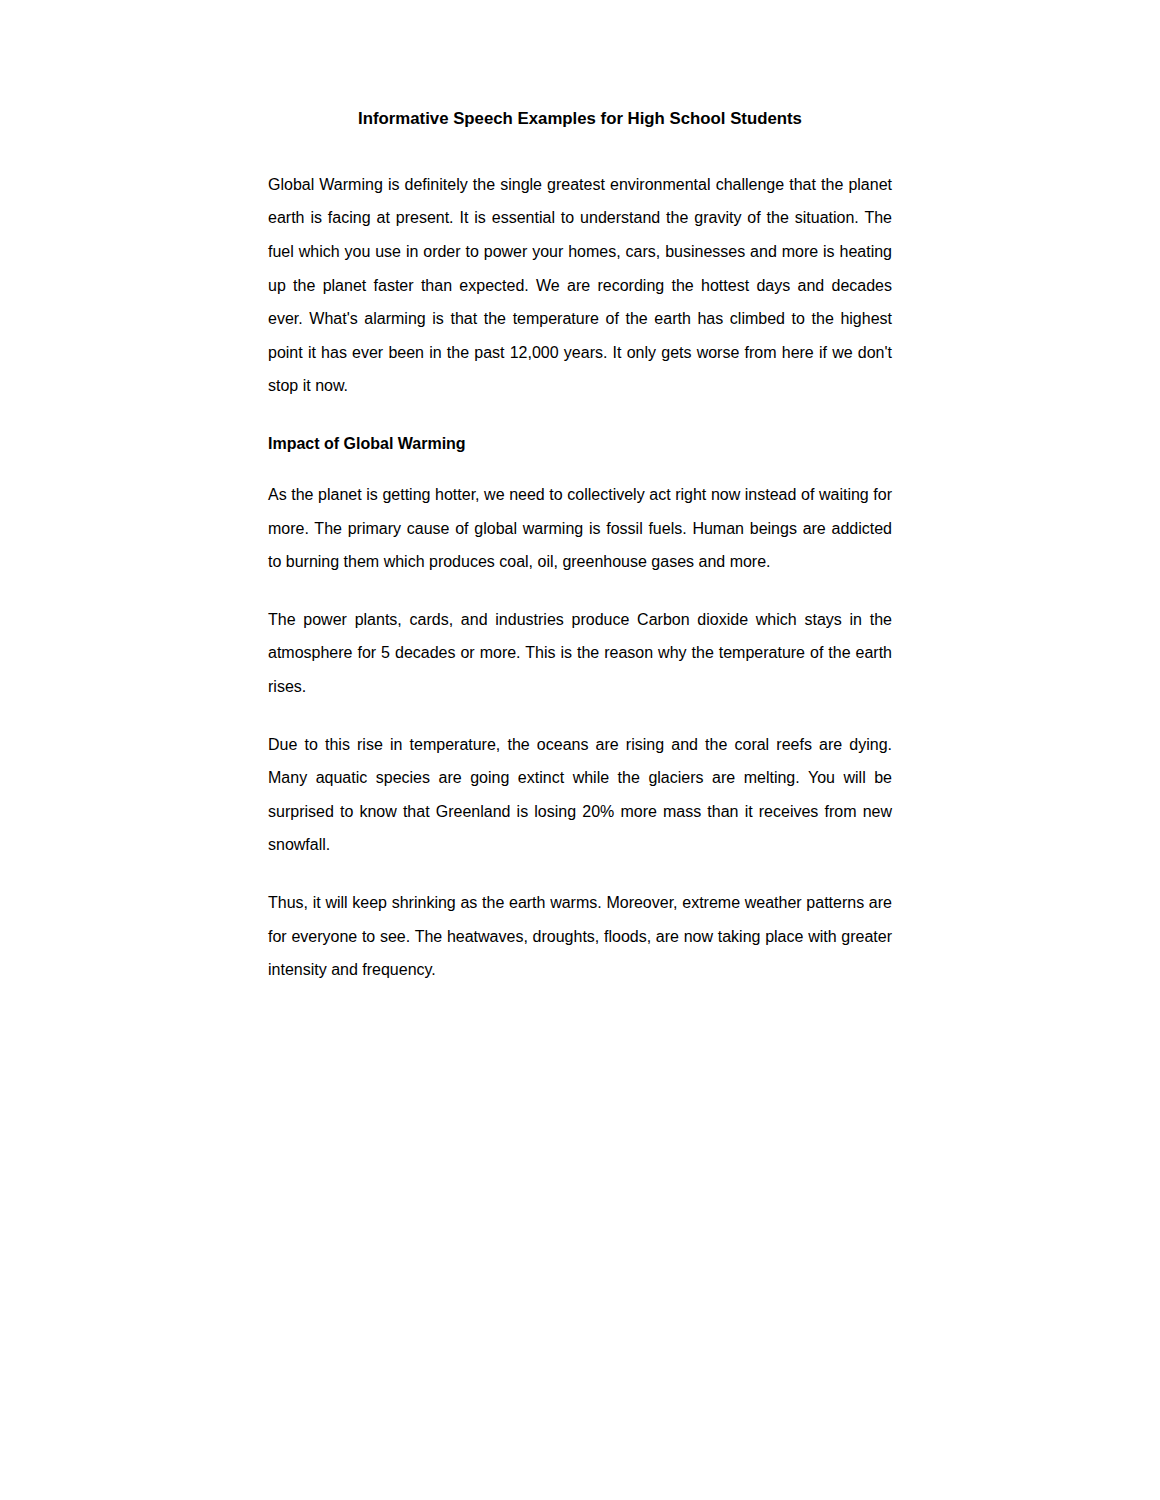Informative Speech Examples for High School Students
Global Warming is definitely the single greatest environmental challenge that the planet earth is facing at present. It is essential to understand the gravity of the situation. The fuel which you use in order to power your homes, cars, businesses and more is heating up the planet faster than expected. We are recording the hottest days and decades ever. What's alarming is that the temperature of the earth has climbed to the highest point it has ever been in the past 12,000 years. It only gets worse from here if we don't stop it now.
Impact of Global Warming
As the planet is getting hotter, we need to collectively act right now instead of waiting for more. The primary cause of global warming is fossil fuels. Human beings are addicted to burning them which produces coal, oil, greenhouse gases and more.
The power plants, cards, and industries produce Carbon dioxide which stays in the atmosphere for 5 decades or more. This is the reason why the temperature of the earth rises.
Due to this rise in temperature, the oceans are rising and the coral reefs are dying. Many aquatic species are going extinct while the glaciers are melting. You will be surprised to know that Greenland is losing 20% more mass than it receives from new snowfall.
Thus, it will keep shrinking as the earth warms. Moreover, extreme weather patterns are for everyone to see. The heatwaves, droughts, floods, are now taking place with greater intensity and frequency.